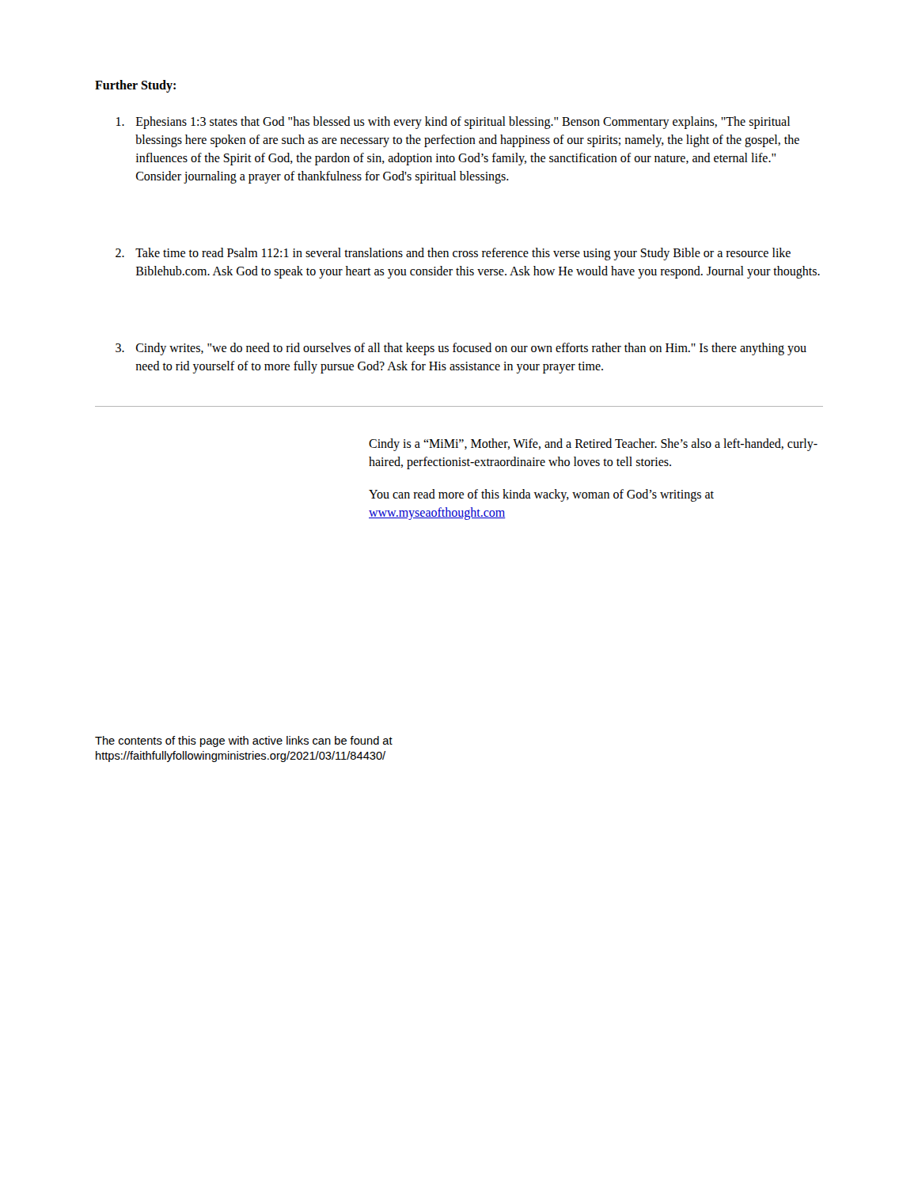Further Study:
Ephesians 1:3 states that God "has blessed us with every kind of spiritual blessing." Benson Commentary explains, "The spiritual blessings here spoken of are such as are necessary to the perfection and happiness of our spirits; namely, the light of the gospel, the influences of the Spirit of God, the pardon of sin, adoption into God’s family, the sanctification of our nature, and eternal life." Consider journaling a prayer of thankfulness for God's spiritual blessings.
Take time to read Psalm 112:1 in several translations and then cross reference this verse using your Study Bible or a resource like Biblehub.com. Ask God to speak to your heart as you consider this verse. Ask how He would have you respond. Journal your thoughts.
Cindy writes, "we do need to rid ourselves of all that keeps us focused on our own efforts rather than on Him." Is there anything you need to rid yourself of to more fully pursue God? Ask for His assistance in your prayer time.
Cindy is a “MiMi”, Mother, Wife, and a Retired Teacher. She’s also a left-handed, curly-haired, perfectionist-extraordinaire who loves to tell stories.
You can read more of this kinda wacky, woman of God’s writings at www.myseaofthought.com
The contents of this page with active links can be found at
https://faithfullyfollowingministries.org/2021/03/11/84430/